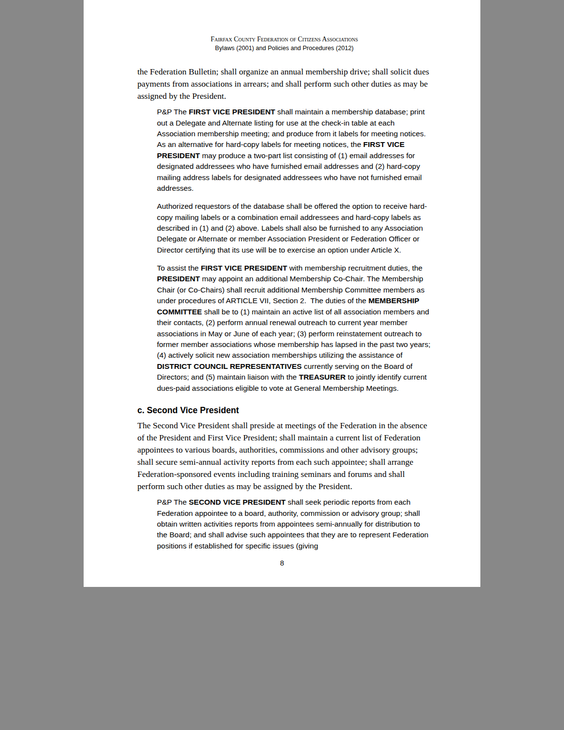Fairfax County Federation of Citizens Associations
Bylaws (2001) and Policies and Procedures (2012)
the Federation Bulletin; shall organize an annual membership drive; shall solicit dues payments from associations in arrears; and shall perform such other duties as may be assigned by the President.
P&P The FIRST VICE PRESIDENT shall maintain a membership database; print out a Delegate and Alternate listing for use at the check-in table at each Association membership meeting; and produce from it labels for meeting notices. As an alternative for hard-copy labels for meeting notices, the FIRST VICE PRESIDENT may produce a two-part list consisting of (1) email addresses for designated addressees who have furnished email addresses and (2) hard-copy mailing address labels for designated addressees who have not furnished email addresses.
Authorized requestors of the database shall be offered the option to receive hard-copy mailing labels or a combination email addressees and hard-copy labels as described in (1) and (2) above. Labels shall also be furnished to any Association Delegate or Alternate or member Association President or Federation Officer or Director certifying that its use will be to exercise an option under Article X.
To assist the FIRST VICE PRESIDENT with membership recruitment duties, the PRESIDENT may appoint an additional Membership Co-Chair. The Membership Chair (or Co-Chairs) shall recruit additional Membership Committee members as under procedures of ARTICLE VII, Section 2. The duties of the MEMBERSHIP COMMITTEE shall be to (1) maintain an active list of all association members and their contacts, (2) perform annual renewal outreach to current year member associations in May or June of each year; (3) perform reinstatement outreach to former member associations whose membership has lapsed in the past two years; (4) actively solicit new association memberships utilizing the assistance of DISTRICT COUNCIL REPRESENTATIVES currently serving on the Board of Directors; and (5) maintain liaison with the TREASURER to jointly identify current dues-paid associations eligible to vote at General Membership Meetings.
c. Second Vice President
The Second Vice President shall preside at meetings of the Federation in the absence of the President and First Vice President; shall maintain a current list of Federation appointees to various boards, authorities, commissions and other advisory groups; shall secure semi-annual activity reports from each such appointee; shall arrange Federation-sponsored events including training seminars and forums and shall perform such other duties as may be assigned by the President.
P&P The SECOND VICE PRESIDENT shall seek periodic reports from each Federation appointee to a board, authority, commission or advisory group; shall obtain written activities reports from appointees semi-annually for distribution to the Board; and shall advise such appointees that they are to represent Federation positions if established for specific issues (giving
8